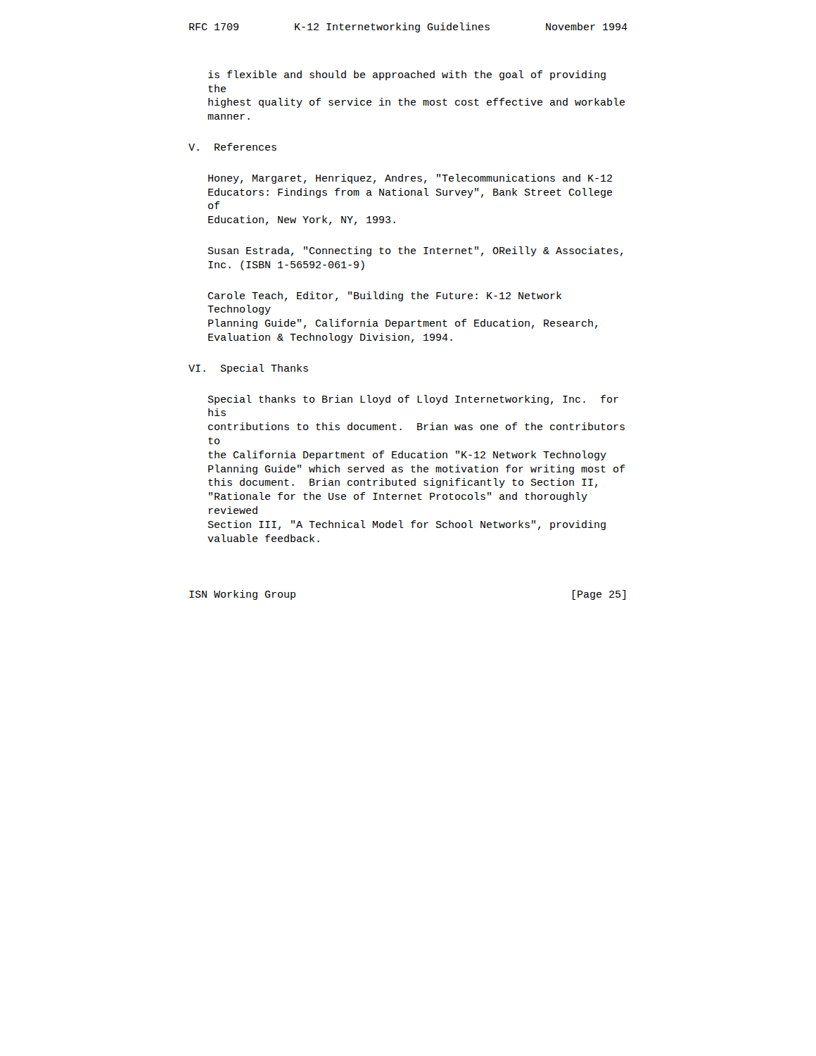RFC 1709 K-12 Internetworking Guidelines November 1994
is flexible and should be approached with the goal of providing the
highest quality of service in the most cost effective and workable
manner.
V.  References
Honey, Margaret, Henriquez, Andres, "Telecommunications and K-12
Educators: Findings from a National Survey", Bank Street College of
Education, New York, NY, 1993.
Susan Estrada, "Connecting to the Internet", OReilly & Associates,
Inc. (ISBN 1-56592-061-9)
Carole Teach, Editor, "Building the Future: K-12 Network Technology
Planning Guide", California Department of Education, Research,
Evaluation & Technology Division, 1994.
VI.  Special Thanks
Special thanks to Brian Lloyd of Lloyd Internetworking, Inc.  for his
contributions to this document.  Brian was one of the contributors to
the California Department of Education "K-12 Network Technology
Planning Guide" which served as the motivation for writing most of
this document.  Brian contributed significantly to Section II,
"Rationale for the Use of Internet Protocols" and thoroughly reviewed
Section III, "A Technical Model for School Networks", providing
valuable feedback.
ISN Working Group [Page 25]